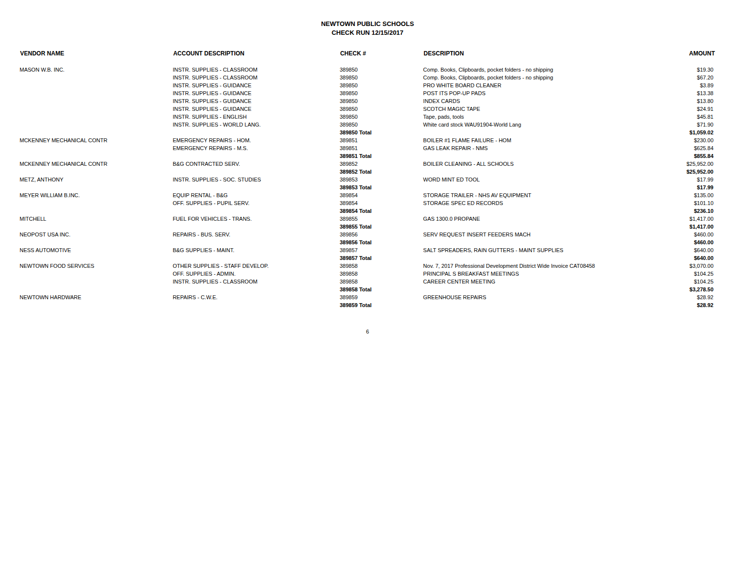NEWTOWN PUBLIC SCHOOLS
CHECK RUN 12/15/2017
| VENDOR NAME | ACCOUNT DESCRIPTION | CHECK # | DESCRIPTION | AMOUNT |
| --- | --- | --- | --- | --- |
| MASON W.B. INC. | INSTR. SUPPLIES - CLASSROOM | 389850 | Comp. Books, Clipboards, pocket folders - no shipping | $19.30 |
| | INSTR. SUPPLIES - CLASSROOM | 389850 | Comp. Books, Clipboards, pocket folders - no shipping | $67.20 |
| | INSTR. SUPPLIES - GUIDANCE | 389850 | PRO WHITE BOARD CLEANER | $3.89 |
| | INSTR. SUPPLIES - GUIDANCE | 389850 | POST ITS POP-UP PADS | $13.38 |
| | INSTR. SUPPLIES - GUIDANCE | 389850 | INDEX CARDS | $13.80 |
| | INSTR. SUPPLIES - GUIDANCE | 389850 | SCOTCH MAGIC TAPE | $24.91 |
| | INSTR. SUPPLIES - ENGLISH | 389850 | Tape, pads, tools | $45.81 |
| | INSTR. SUPPLIES - WORLD LANG. | 389850 | White card stock WAU91904-World Lang | $71.90 |
| | | 389850 Total | | $1,059.02 |
| MCKENNEY MECHANICAL CONTR | EMERGENCY REPAIRS - HOM. | 389851 | BOILER #1 FLAME FAILURE - HOM | $230.00 |
| | EMERGENCY REPAIRS - M.S. | 389851 | GAS LEAK REPAIR - NMS | $625.84 |
| | | 389851 Total | | $855.84 |
| MCKENNEY MECHANICAL CONTR | B&G CONTRACTED SERV. | 389852 | BOILER CLEANING - ALL SCHOOLS | $25,952.00 |
| | | 389852 Total | | $25,952.00 |
| METZ, ANTHONY | INSTR. SUPPLIES - SOC. STUDIES | 389853 | WORD MINT ED TOOL | $17.99 |
| | | 389853 Total | | $17.99 |
| MEYER WILLIAM B.INC. | EQUIP RENTAL - B&G | 389854 | STORAGE TRAILER - NHS AV EQUIPMENT | $135.00 |
| | OFF. SUPPLIES - PUPIL SERV. | 389854 | STORAGE SPEC ED RECORDS | $101.10 |
| | | 389854 Total | | $236.10 |
| MITCHELL | FUEL FOR VEHICLES - TRANS. | 389855 | GAS 1300.0 PROPANE | $1,417.00 |
| | | 389855 Total | | $1,417.00 |
| NEOPOST USA INC. | REPAIRS - BUS. SERV. | 389856 | SERV REQUEST INSERT FEEDERS MACH | $460.00 |
| | | 389856 Total | | $460.00 |
| NESS AUTOMOTIVE | B&G SUPPLIES - MAINT. | 389857 | SALT SPREADERS, RAIN GUTTERS - MAINT SUPPLIES | $640.00 |
| | | 389857 Total | | $640.00 |
| NEWTOWN FOOD SERVICES | OTHER SUPPLIES - STAFF DEVELOP. | 389858 | Nov. 7, 2017 Professional Development District Wide Invoice CAT08458 | $3,070.00 |
| | OFF. SUPPLIES - ADMIN. | 389858 | PRINCIPAL S BREAKFAST MEETINGS | $104.25 |
| | INSTR. SUPPLIES - CLASSROOM | 389858 | CAREER CENTER MEETING | $104.25 |
| | | 389858 Total | | $3,278.50 |
| NEWTOWN HARDWARE | REPAIRS - C.W.E. | 389859 | GREENHOUSE REPAIRS | $28.92 |
| | | 389859 Total | | $28.92 |
6